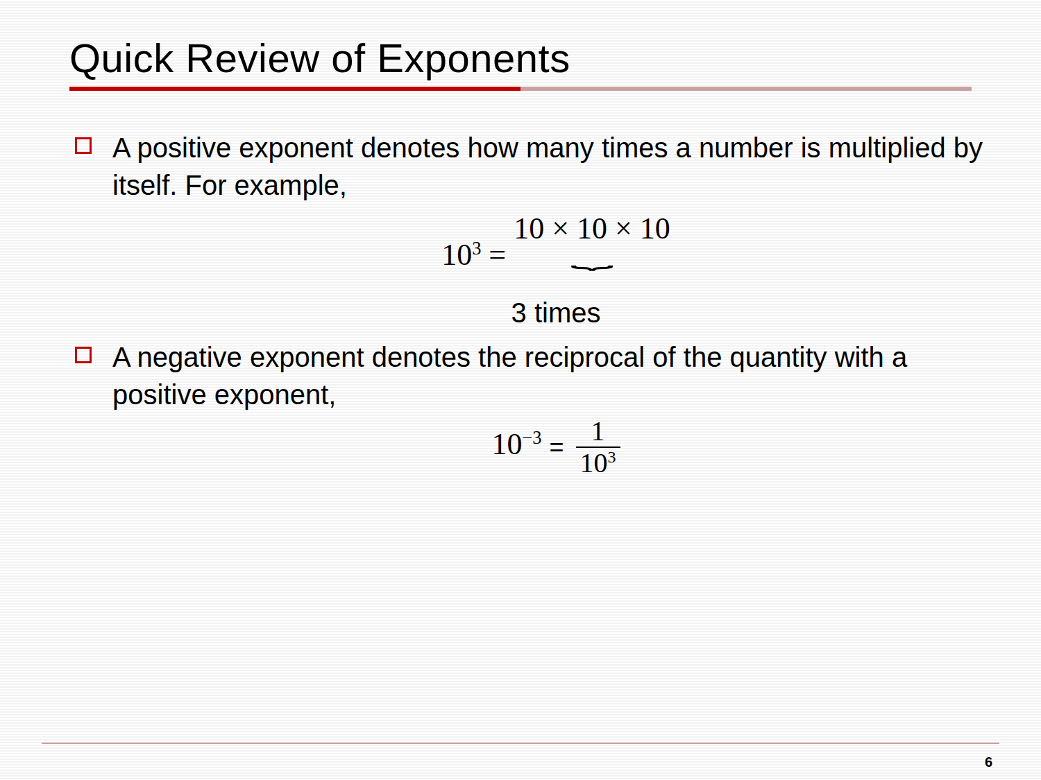Quick Review of Exponents
A positive exponent denotes how many times a number is multiplied by itself. For example,
103 = 10 × 10 × 10⏟
3 times
A negative exponent denotes the reciprocal of the quantity with a positive exponent,
10−3 = 1 103
6